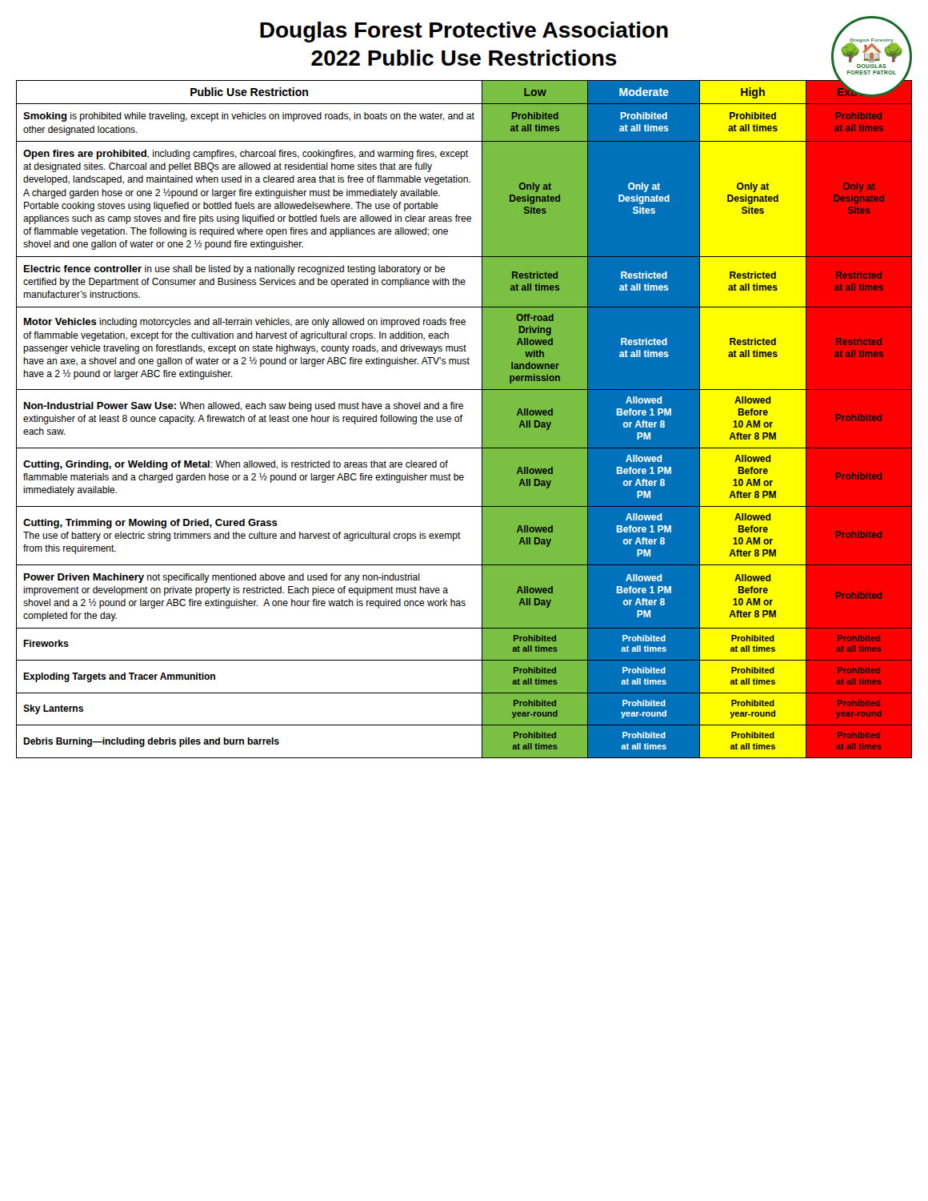Oregon Forestry
🌳🏠🌳
DOUGLAS
FOREST PATROL
Douglas Forest Protective Association
2022 Public Use Restrictions
| Public Use Restriction | Low | Moderate | High | Extreme |
| --- | --- | --- | --- | --- |
| Smoking is prohibited while traveling, except in vehicles on improved roads, in boats on the water, and at other designated locations. | Prohibited at all times | Prohibited at all times | Prohibited at all times | Prohibited at all times |
| Open fires are prohibited , including campfires, charcoal fires, cookingfires, and warming fires, except at designated sites. Charcoal and pellet BBQs are allowed at residential home sites that are fully developed, landscaped, and maintained when used in a cleared area that is free of flammable vegetation. A charged garden hose or one 2 ½pound or larger fire extinguisher must be immediately available. Portable cooking stoves using liquefied or bottled fuels are allowedelsewhere. The use of portable appliances such as camp stoves and fire pits using liquified or bottled fuels are allowed in clear areas free of flammable vegetation. The following is required where open fires and appliances are allowed; one shovel and one gallon of water or one 2 ½ pound fire extinguisher. | Only at Designated Sites | Only at Designated Sites | Only at Designated Sites | Only at Designated Sites |
| Electric fence controller in use shall be listed by a nationally recognized testing laboratory or be certified by the Department of Consumer and Business Services and be operated in compliance with the manufacturer’s instructions. | Restricted at all times | Restricted at all times | Restricted at all times | Restricted at all times |
| Motor Vehicles including motorcycles and all-terrain vehicles, are only allowed on improved roads free of flammable vegetation, except for the cultivation and harvest of agricultural crops. In addition, each passenger vehicle traveling on forestlands, except on state highways, county roads, and driveways must have an axe, a shovel and one gallon of water or a 2 ½ pound or larger ABC fire extinguisher. ATV's must have a 2 ½ pound or larger ABC fire extinguisher. | Off-road Driving Allowed with landowner permission | Restricted at all times | Restricted at all times | Restricted at all times |
| Non-Industrial Power Saw Use: When allowed, each saw being used must have a shovel and a fire extinguisher of at least 8 ounce capacity. A firewatch of at least one hour is required following the use of each saw. | Allowed All Day | Allowed Before 1 PM or After 8 PM | Allowed Before 10 AM or After 8 PM | Prohibited |
| Cutting, Grinding, or Welding of Metal : When allowed, is restricted to areas that are cleared of flammable materials and a charged garden hose or a 2 ½ pound or larger ABC fire extinguisher must be immediately available. | Allowed All Day | Allowed Before 1 PM or After 8 PM | Allowed Before 10 AM or After 8 PM | Prohibited |
| Cutting, Trimming or Mowing of Dried, Cured Grass The use of battery or electric string trimmers and the culture and harvest of agricultural crops is exempt from this requirement. | Allowed All Day | Allowed Before 1 PM or After 8 PM | Allowed Before 10 AM or After 8 PM | Prohibited |
| Power Driven Machinery not specifically mentioned above and used for any non-industrial improvement or development on private property is restricted. Each piece of equipment must have a shovel and a 2 ½ pound or larger ABC fire extinguisher. A one hour fire watch is required once work has completed for the day. | Allowed All Day | Allowed Before 1 PM or After 8 PM | Allowed Before 10 AM or After 8 PM | Prohibited |
| Fireworks | Prohibited at all times | Prohibited at all times | Prohibited at all times | Prohibited at all times |
| Exploding Targets and Tracer Ammunition | Prohibited at all times | Prohibited at all times | Prohibited at all times | Prohibited at all times |
| Sky Lanterns | Prohibited year-round | Prohibited year-round | Prohibited year-round | Prohibited year-round |
| Debris Burning—including debris piles and burn barrels | Prohibited at all times | Prohibited at all times | Prohibited at all times | Prohibited at all times |